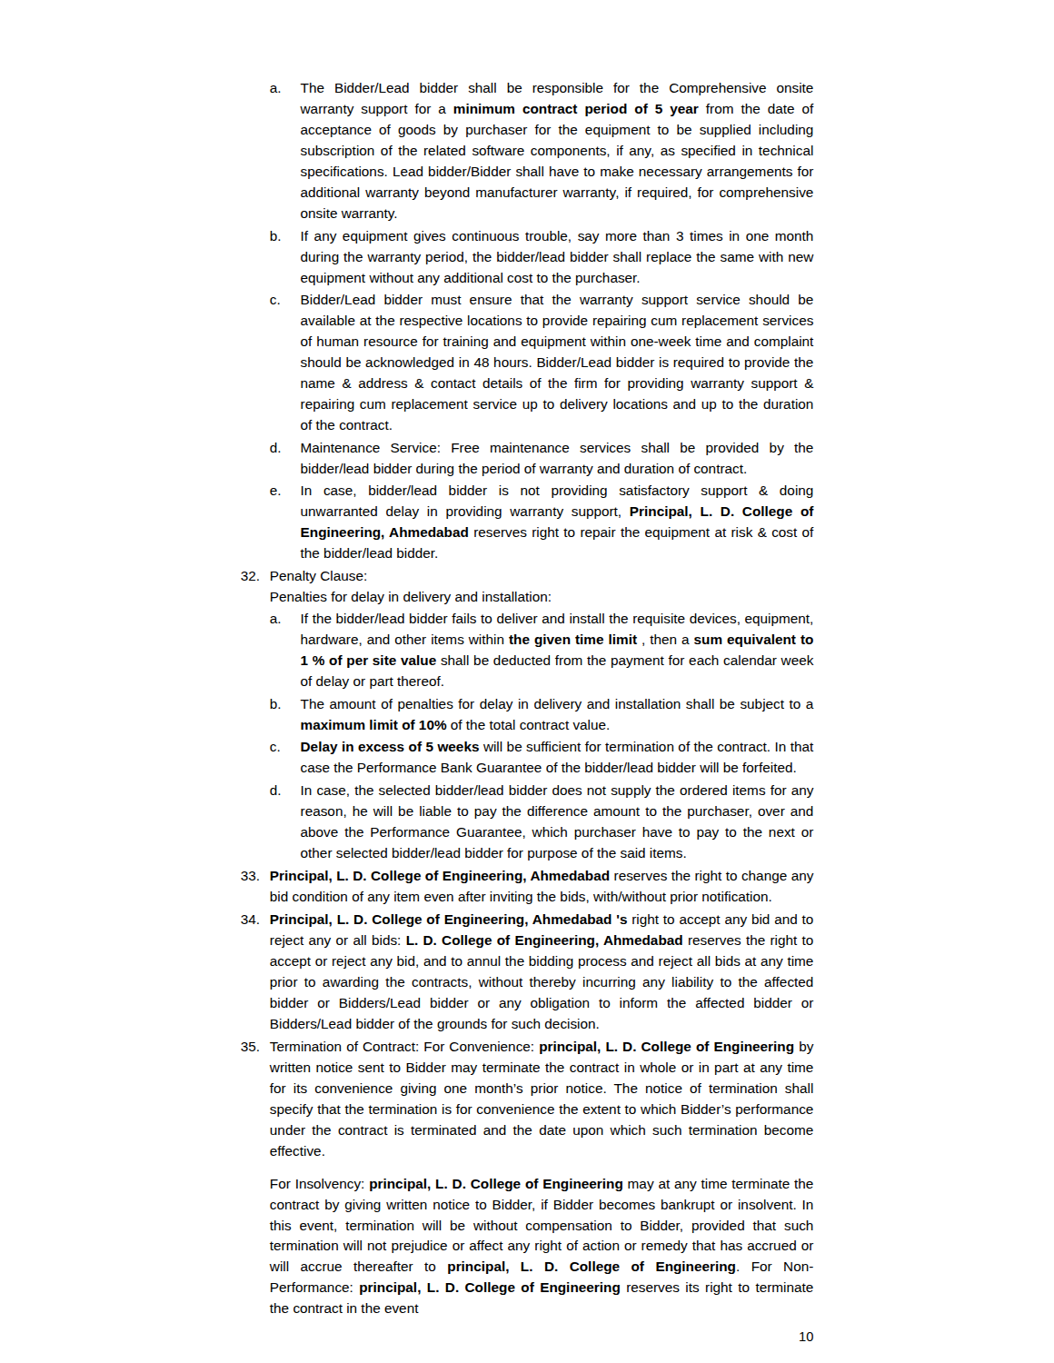a. The Bidder/Lead bidder shall be responsible for the Comprehensive onsite warranty support for a minimum contract period of 5 year from the date of acceptance of goods by purchaser for the equipment to be supplied including subscription of the related software components, if any, as specified in technical specifications. Lead bidder/Bidder shall have to make necessary arrangements for additional warranty beyond manufacturer warranty, if required, for comprehensive onsite warranty.
b. If any equipment gives continuous trouble, say more than 3 times in one month during the warranty period, the bidder/lead bidder shall replace the same with new equipment without any additional cost to the purchaser.
c. Bidder/Lead bidder must ensure that the warranty support service should be available at the respective locations to provide repairing cum replacement services of human resource for training and equipment within one-week time and complaint should be acknowledged in 48 hours. Bidder/Lead bidder is required to provide the name & address & contact details of the firm for providing warranty support & repairing cum replacement service up to delivery locations and up to the duration of the contract.
d. Maintenance Service: Free maintenance services shall be provided by the bidder/lead bidder during the period of warranty and duration of contract.
e. In case, bidder/lead bidder is not providing satisfactory support & doing unwarranted delay in providing warranty support, Principal, L. D. College of Engineering, Ahmedabad reserves right to repair the equipment at risk & cost of the bidder/lead bidder.
32. Penalty Clause:
Penalties for delay in delivery and installation:
a. If the bidder/lead bidder fails to deliver and install the requisite devices, equipment, hardware, and other items within the given time limit , then a sum equivalent to 1 % of per site value shall be deducted from the payment for each calendar week of delay or part thereof.
b. The amount of penalties for delay in delivery and installation shall be subject to a maximum limit of 10% of the total contract value.
c. Delay in excess of 5 weeks will be sufficient for termination of the contract. In that case the Performance Bank Guarantee of the bidder/lead bidder will be forfeited.
d. In case, the selected bidder/lead bidder does not supply the ordered items for any reason, he will be liable to pay the difference amount to the purchaser, over and above the Performance Guarantee, which purchaser have to pay to the next or other selected bidder/lead bidder for purpose of the said items.
33. Principal, L. D. College of Engineering, Ahmedabad reserves the right to change any bid condition of any item even after inviting the bids, with/without prior notification.
34. Principal, L. D. College of Engineering, Ahmedabad 's right to accept any bid and to reject any or all bids: L. D. College of Engineering, Ahmedabad reserves the right to accept or reject any bid, and to annul the bidding process and reject all bids at any time prior to awarding the contracts, without thereby incurring any liability to the affected bidder or Bidders/Lead bidder or any obligation to inform the affected bidder or Bidders/Lead bidder of the grounds for such decision.
35. Termination of Contract: For Convenience: principal, L. D. College of Engineering by written notice sent to Bidder may terminate the contract in whole or in part at any time for its convenience giving one month’s prior notice. The notice of termination shall specify that the termination is for convenience the extent to which Bidder’s performance under the contract is terminated and the date upon which such termination become effective.
For Insolvency: principal, L. D. College of Engineering may at any time terminate the contract by giving written notice to Bidder, if Bidder becomes bankrupt or insolvent. In this event, termination will be without compensation to Bidder, provided that such termination will not prejudice or affect any right of action or remedy that has accrued or will accrue thereafter to principal, L. D. College of Engineering. For Non-Performance: principal, L. D. College of Engineering reserves its right to terminate the contract in the event
10